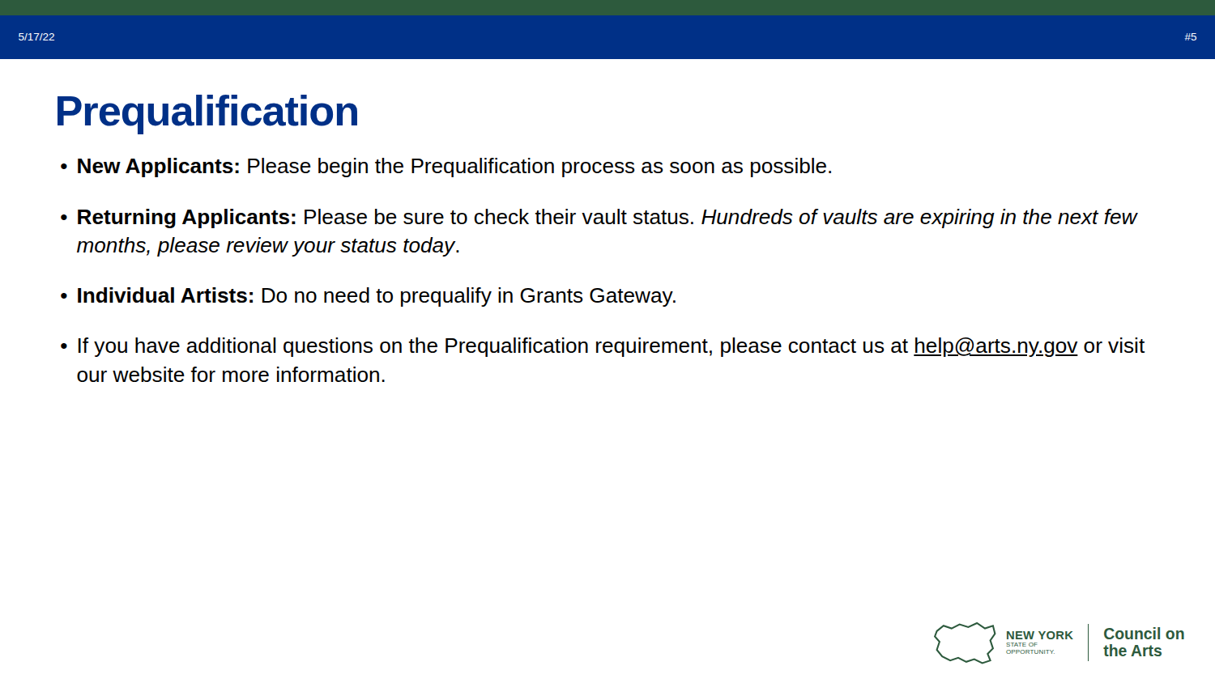5/17/22 #5
Prequalification
New Applicants: Please begin the Prequalification process as soon as possible.
Returning Applicants: Please be sure to check their vault status. Hundreds of vaults are expiring in the next few months, please review your status today.
Individual Artists: Do no need to prequalify in Grants Gateway.
If you have additional questions on the Prequalification requirement, please contact us at help@arts.ny.gov or visit our website for more information.
NEW YORK STATE OF OPPORTUNITY.
Council on the Arts